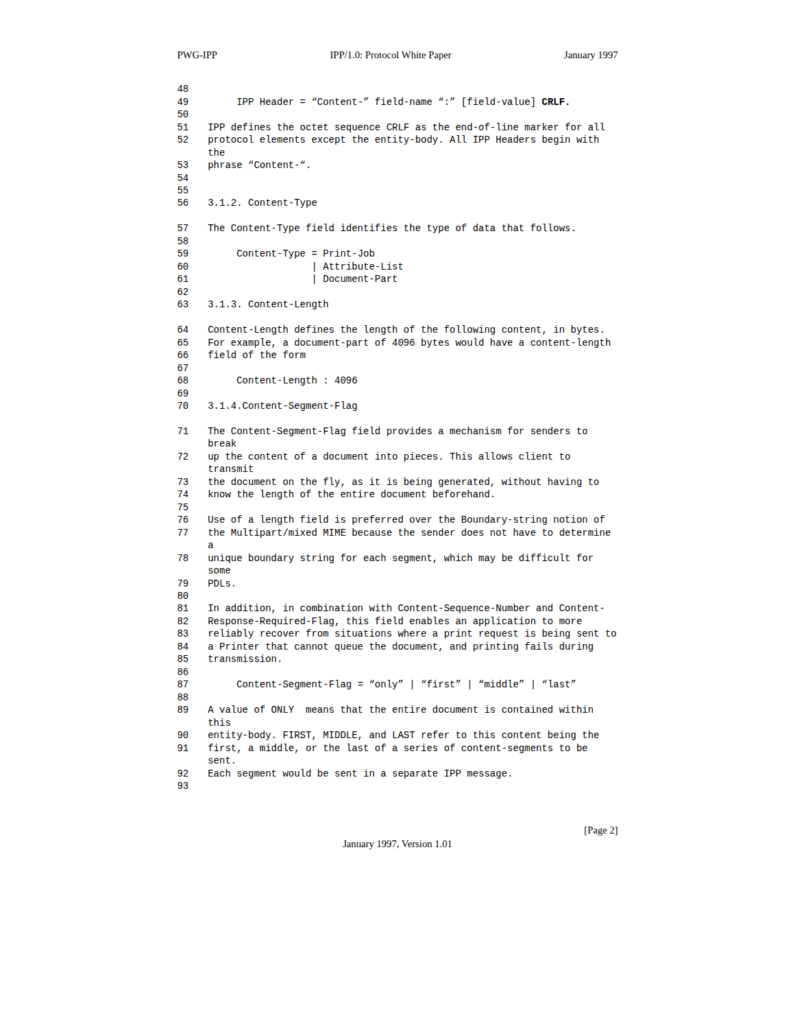PWG-IPP
IPP/1.0: Protocol White Paper
January 1997
48
49 IPP Header = “Content-” field-name “:” [field-value] CRLF.
50
51 IPP defines the octet sequence CRLF as the end-of-line marker for all
52 protocol elements except the entity-body. All IPP Headers begin with the
53 phrase “Content-“.
54
55
563.1.2. Content-Type
57 The Content-Type field identifies the type of data that follows.
58
59 Content-Type = Print-Job
60 | Attribute-List
61 | Document-Part
62
633.1.3. Content-Length
64 Content-Length defines the length of the following content, in bytes.
65 For example, a document-part of 4096 bytes would have a content-length
66 field of the form
67
68 Content-Length : 4096
69
703.1.4.Content-Segment-Flag
71 The Content-Segment-Flag field provides a mechanism for senders to break
72 up the content of a document into pieces. This allows client to transmit
73 the document on the fly, as it is being generated, without having to
74 know the length of the entire document beforehand.
75
76 Use of a length field is preferred over the Boundary-string notion of
77 the Multipart/mixed MIME because the sender does not have to determine a
78 unique boundary string for each segment, which may be difficult for some
79 PDLs.
80
81 In addition, in combination with Content-Sequence-Number and Content-
82 Response-Required-Flag, this field enables an application to more
83 reliably recover from situations where a print request is being sent to
84 a Printer that cannot queue the document, and printing fails during
85 transmission.
86
87 Content-Segment-Flag = “only” | “first” | “middle” | “last”
88
89 A value of ONLY means that the entire document is contained within this
90 entity-body. FIRST, MIDDLE, and LAST refer to this content being the
91 first, a middle, or the last of a series of content-segments to be sent.
92 Each segment would be sent in a separate IPP message.
93
[Page 2]
January 1997, Version 1.01